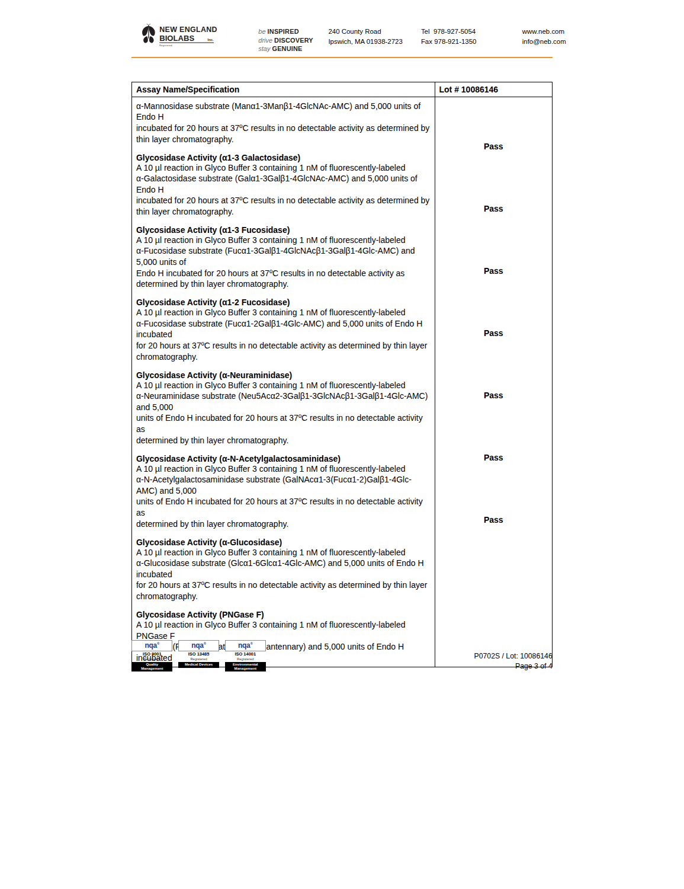NEW ENGLAND BIOLABS Inc. Registered
be INSPIRED
drive DISCOVERY
stay GENUINE
240 County Road
Ipswich, MA 01938-2723
Tel 978-927-5054
Fax 978-921-1350
www.neb.com
info@neb.com
| Assay Name/Specification | Lot # 10086146 |
| --- | --- |
| α-Mannosidase substrate (Manα1-3Manβ1-4GlcNAc-AMC) and 5,000 units of Endo H incubated for 20 hours at 37ºC results in no detectable activity as determined by thin layer chromatography. Glycosidase Activity (α1-3 Galactosidase) A 10 µl reaction in Glyco Buffer 3 containing 1 nM of fluorescently-labeled α-Galactosidase substrate (Galα1-3Galβ1-4GlcNAc-AMC) and 5,000 units of Endo H incubated for 20 hours at 37ºC results in no detectable activity as determined by thin layer chromatography. Glycosidase Activity (α1-3 Fucosidase) A 10 µl reaction in Glyco Buffer 3 containing 1 nM of fluorescently-labeled α-Fucosidase substrate (Fucα1-3Galβ1-4GlcNAcβ1-3Galβ1-4Glc-AMC) and 5,000 units of Endo H incubated for 20 hours at 37ºC results in no detectable activity as determined by thin layer chromatography. Glycosidase Activity (α1-2 Fucosidase) A 10 µl reaction in Glyco Buffer 3 containing 1 nM of fluorescently-labeled α-Fucosidase substrate (Fucα1-2Galβ1-4Glc-AMC) and 5,000 units of Endo H incubated for 20 hours at 37ºC results in no detectable activity as determined by thin layer chromatography. Glycosidase Activity (α-Neuraminidase) A 10 µl reaction in Glyco Buffer 3 containing 1 nM of fluorescently-labeled α-Neuraminidase substrate (Neu5Acα2-3Galβ1-3GlcNAcβ1-3Galβ1-4Glc-AMC) and 5,000 units of Endo H incubated for 20 hours at 37ºC results in no detectable activity as determined by thin layer chromatography. Glycosidase Activity (α-N-Acetylgalactosaminidase) A 10 µl reaction in Glyco Buffer 3 containing 1 nM of fluorescently-labeled α-N-Acetylgalactosaminidase substrate (GalNAcα1-3(Fucα1-2)Galβ1-4Glc-AMC) and 5,000 units of Endo H incubated for 20 hours at 37ºC results in no detectable activity as determined by thin layer chromatography. Glycosidase Activity (α-Glucosidase) A 10 µl reaction in Glyco Buffer 3 containing 1 nM of fluorescently-labeled α-Glucosidase substrate (Glcα1-6Glcα1-4Glc-AMC) and 5,000 units of Endo H incubated for 20 hours at 37ºC results in no detectable activity as determined by thin layer chromatography. Glycosidase Activity (PNGase F) A 10 µl reaction in Glyco Buffer 3 containing 1 nM of fluorescently-labeled PNGase F substrate (Fluoresceinated fetuin triantennary) and 5,000 units of Endo H incubated | Pass Pass Pass Pass Pass Pass Pass Pass |
nqa®
ISO 9001
Registered
Quality
Management
nqa®
ISO 13485
Registered
Medical Devices
nqa®
ISO 14001
Registered
Environmental
Management
P0702S / Lot: 10086146
Page 3 of 4